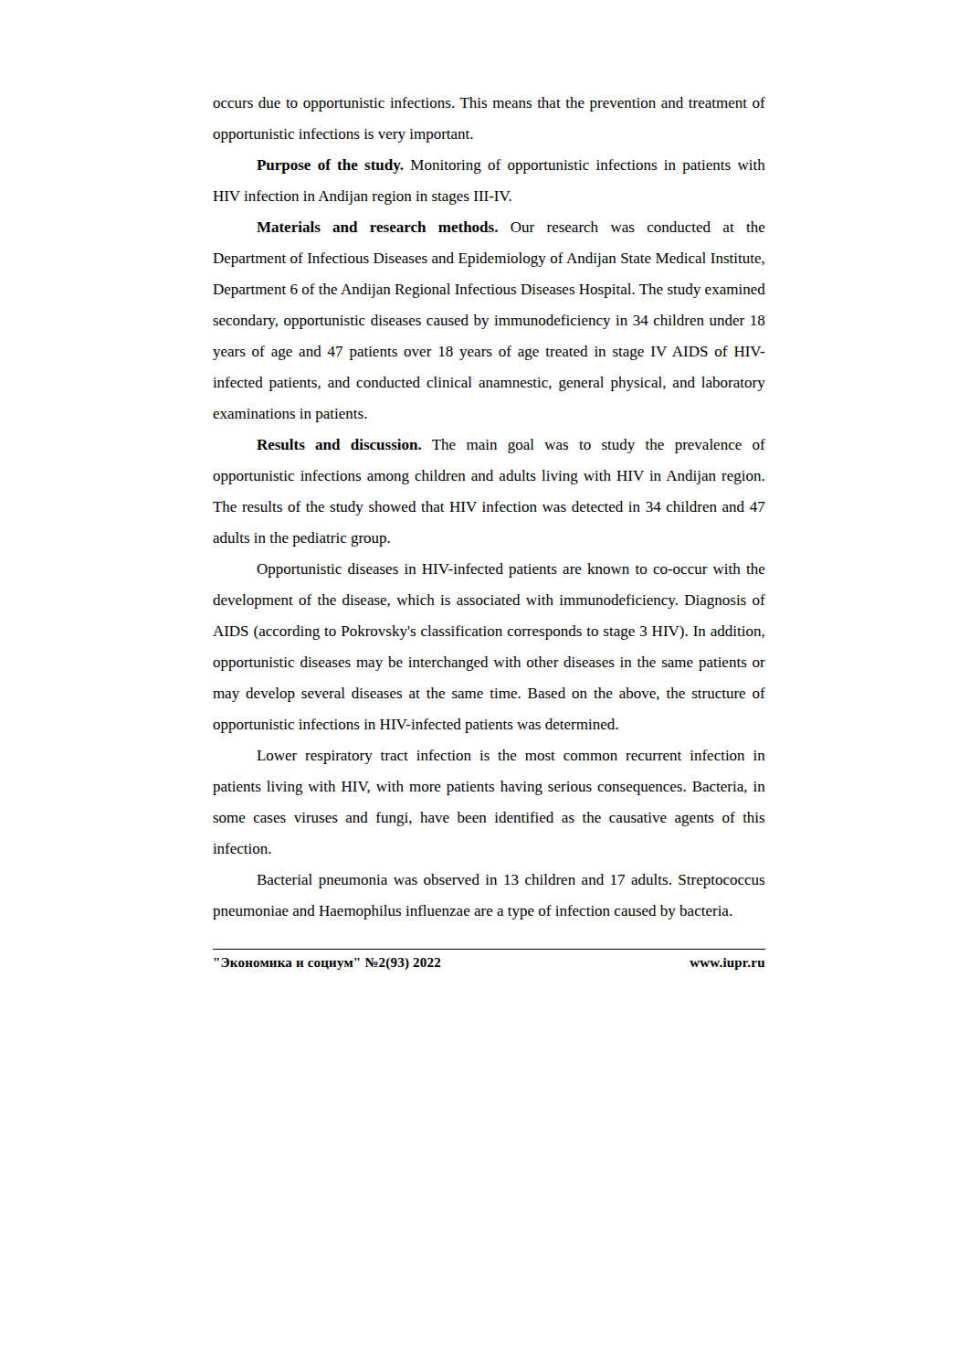occurs due to opportunistic infections. This means that the prevention and treatment of opportunistic infections is very important.
Purpose of the study. Monitoring of opportunistic infections in patients with HIV infection in Andijan region in stages III-IV.
Materials and research methods. Our research was conducted at the Department of Infectious Diseases and Epidemiology of Andijan State Medical Institute, Department 6 of the Andijan Regional Infectious Diseases Hospital. The study examined secondary, opportunistic diseases caused by immunodeficiency in 34 children under 18 years of age and 47 patients over 18 years of age treated in stage IV AIDS of HIV-infected patients, and conducted clinical anamnestic, general physical, and laboratory examinations in patients.
Results and discussion. The main goal was to study the prevalence of opportunistic infections among children and adults living with HIV in Andijan region. The results of the study showed that HIV infection was detected in 34 children and 47 adults in the pediatric group.
Opportunistic diseases in HIV-infected patients are known to co-occur with the development of the disease, which is associated with immunodeficiency. Diagnosis of AIDS (according to Pokrovsky's classification corresponds to stage 3 HIV). In addition, opportunistic diseases may be interchanged with other diseases in the same patients or may develop several diseases at the same time. Based on the above, the structure of opportunistic infections in HIV-infected patients was determined.
Lower respiratory tract infection is the most common recurrent infection in patients living with HIV, with more patients having serious consequences. Bacteria, in some cases viruses and fungi, have been identified as the causative agents of this infection.
Bacterial pneumonia was observed in 13 children and 17 adults. Streptococcus pneumoniae and Haemophilus influenzae are a type of infection caused by bacteria.
"Экономика и социум" №2(93) 2022 www.iupr.ru